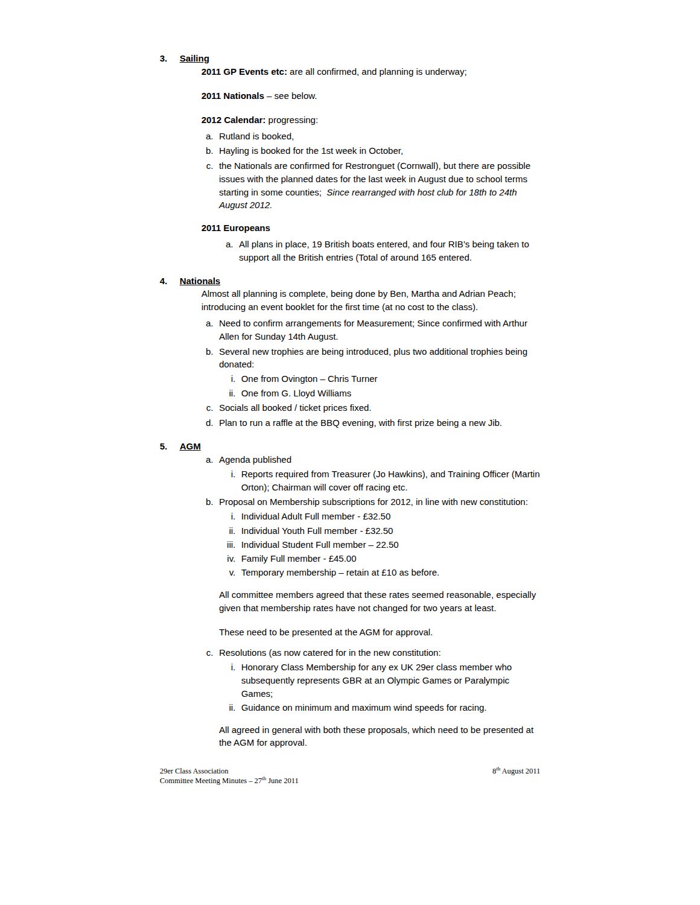3. Sailing
2011 GP Events etc: are all confirmed, and planning is underway;
2011 Nationals – see below.
2012 Calendar: progressing:
Rutland is booked,
Hayling is booked for the 1st week in October,
the Nationals are confirmed for Restronguet (Cornwall), but there are possible issues with the planned dates for the last week in August due to school terms starting in some counties; Since rearranged with host club for 18th to 24th August 2012.
2011 Europeans
All plans in place, 19 British boats entered, and four RIB’s being taken to support all the British entries (Total of around 165 entered.
4. Nationals
Almost all planning is complete, being done by Ben, Martha and Adrian Peach; introducing an event booklet for the first time (at no cost to the class).
Need to confirm arrangements for Measurement; Since confirmed with Arthur Allen for Sunday 14th August.
Several new trophies are being introduced, plus two additional trophies being donated:
One from Ovington – Chris Turner
One from G. Lloyd Williams
Socials all booked / ticket prices fixed.
Plan to run a raffle at the BBQ evening, with first prize being a new Jib.
5. AGM
Agenda published
Reports required from Treasurer (Jo Hawkins), and Training Officer (Martin Orton); Chairman will cover off racing etc.
Proposal on Membership subscriptions for 2012, in line with new constitution:
Individual Adult Full member - £32.50
Individual Youth Full member - £32.50
Individual Student Full member – 22.50
Family Full member - £45.00
Temporary membership – retain at £10 as before.
All committee members agreed that these rates seemed reasonable, especially given that membership rates have not changed for two years at least.
These need to be presented at the AGM for approval.
Resolutions (as now catered for in the new constitution:
Honorary Class Membership for any ex UK 29er class member who subsequently represents GBR at an Olympic Games or Paralympic Games;
Guidance on minimum and maximum wind speeds for racing.
All agreed in general with both these proposals, which need to be presented at the AGM for approval.
29er Class Association
Committee Meeting Minutes – 27th June 2011
8th August 2011